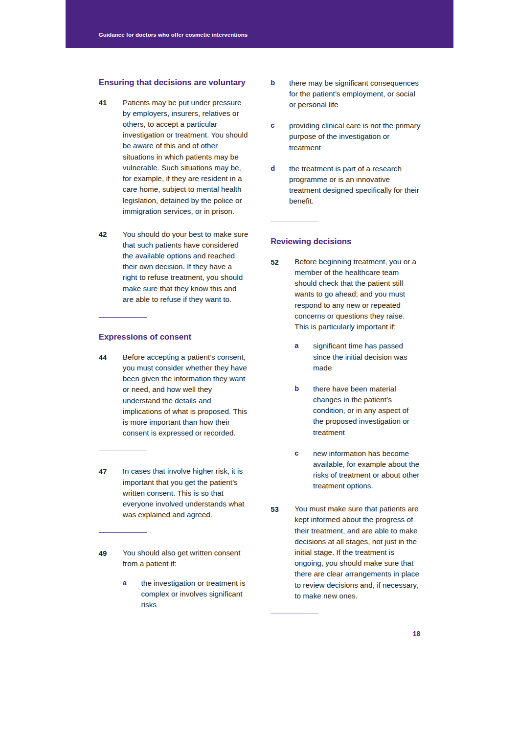Guidance for doctors who offer cosmetic interventions
Ensuring that decisions are voluntary
41
Patients may be put under pressure by employers, insurers, relatives or others, to accept a particular investigation or treatment. You should be aware of this and of other situations in which patients may be vulnerable. Such situations may be, for example, if they are resident in a care home, subject to mental health legislation, detained by the police or immigration services, or in prison.
42
You should do your best to make sure that such patients have considered the available options and reached their own decision. If they have a right to refuse treatment, you should make sure that they know this and are able to refuse if they want to.
Expressions of consent
44
Before accepting a patient’s consent, you must consider whether they have been given the information they want or need, and how well they understand the details and implications of what is proposed. This is more important than how their consent is expressed or recorded.
47
In cases that involve higher risk, it is important that you get the patient’s written consent. This is so that everyone involved understands what was explained and agreed.
49
You should also get written consent from a patient if:
a the investigation or treatment is complex or involves significant risks
b there may be significant consequences for the patient’s employment, or social or personal life
c providing clinical care is not the primary purpose of the investigation or treatment
d the treatment is part of a research programme or is an innovative treatment designed specifically for their benefit.
Reviewing decisions
52
Before beginning treatment, you or a member of the healthcare team should check that the patient still wants to go ahead; and you must respond to any new or repeated concerns or questions they raise. This is particularly important if:
a significant time has passed since the initial decision was made
b there have been material changes in the patient’s condition, or in any aspect of the proposed investigation or treatment
c new information has become available, for example about the risks of treatment or about other treatment options.
53
You must make sure that patients are kept informed about the progress of their treatment, and are able to make decisions at all stages, not just in the initial stage. If the treatment is ongoing, you should make sure that there are clear arrangements in place to review decisions and, if necessary, to make new ones.
18